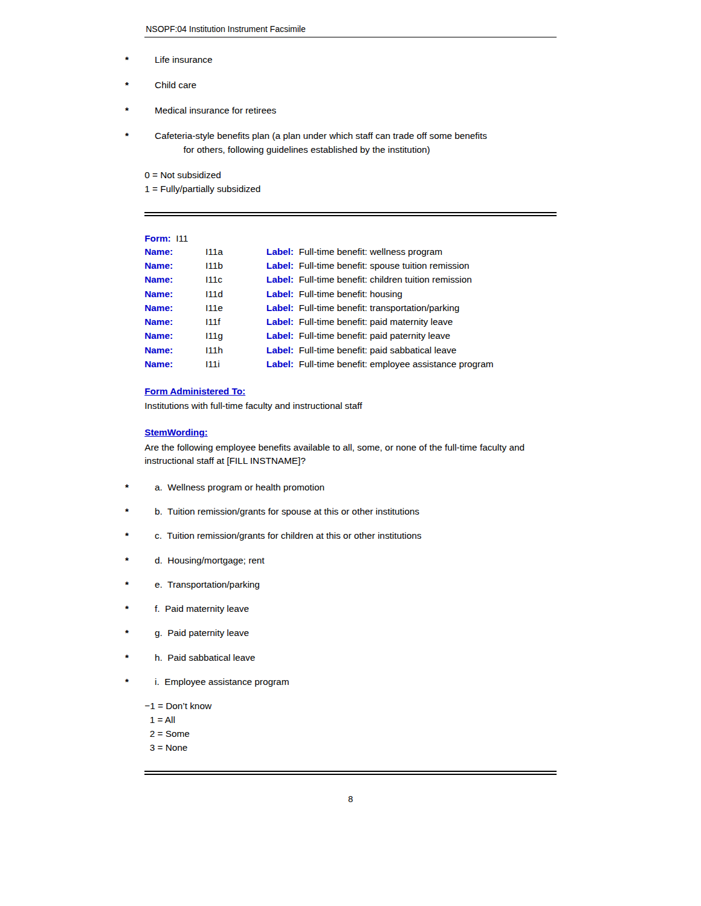NSOPF:04 Institution Instrument Facsimile
*Life insurance
*Child care
*Medical insurance for retirees
*Cafeteria-style benefits plan (a plan under which staff can trade off some benefitsfor others, following guidelines established by the institution)
0 = Not subsidized
1 = Fully/partially subsidized
Form: I11
| Name: | I11a | Label: Full-time benefit: wellness program |
| Name: | I11b | Label: Full-time benefit: spouse tuition remission |
| Name: | I11c | Label: Full-time benefit: children tuition remission |
| Name: | I11d | Label: Full-time benefit: housing |
| Name: | I11e | Label: Full-time benefit: transportation/parking |
| Name: | I11f | Label: Full-time benefit: paid maternity leave |
| Name: | I11g | Label: Full-time benefit: paid paternity leave |
| Name: | I11h | Label: Full-time benefit: paid sabbatical leave |
| Name: | I11i | Label: Full-time benefit: employee assistance program |
Form Administered To:
Institutions with full-time faculty and instructional staff
StemWording:
Are the following employee benefits available to all, some, or none of the full-time faculty and instructional staff at [FILL INSTNAME]?
*a. Wellness program or health promotion
*b. Tuition remission/grants for spouse at this or other institutions
*c. Tuition remission/grants for children at this or other institutions
*d. Housing/mortgage; rent
*e. Transportation/parking
*f. Paid maternity leave
*g. Paid paternity leave
*h. Paid sabbatical leave
*i. Employee assistance program
−1 = Don’t know
1 = All
2 = Some
3 = None
8